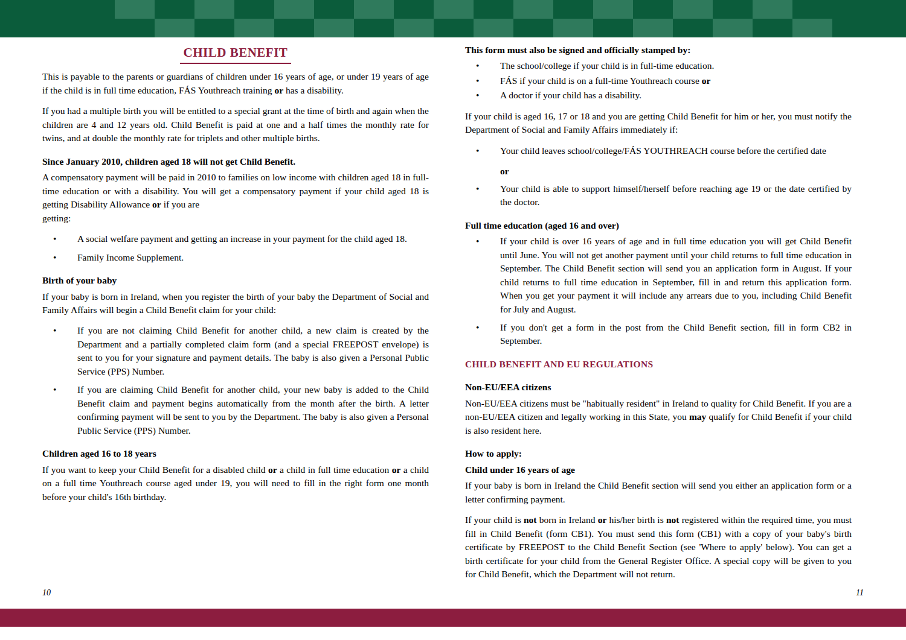CHILD BENEFIT
This is payable to the parents or guardians of children under 16 years of age, or under 19 years of age if the child is in full time education, FÁS Youthreach training or has a disability.
If you had a multiple birth you will be entitled to a special grant at the time of birth and again when the children are 4 and 12 years old. Child Benefit is paid at one and a half times the monthly rate for twins, and at double the monthly rate for triplets and other multiple births.
Since January 2010, children aged 18 will not get Child Benefit.
A compensatory payment will be paid in 2010 to families on low income with children aged 18 in full-time education or with a disability. You will get a compensatory payment if your child aged 18 is getting Disability Allowance or if you are
getting:
A social welfare payment and getting an increase in your payment for the child aged 18.
Family Income Supplement.
Birth of your baby
If your baby is born in Ireland, when you register the birth of your baby the Department of Social and Family Affairs will begin a Child Benefit claim for your child:
If you are not claiming Child Benefit for another child, a new claim is created by the Department and a partially completed claim form (and a special FREEPOST envelope) is sent to you for your signature and payment details. The baby is also given a Personal Public Service (PPS) Number.
If you are claiming Child Benefit for another child, your new baby is added to the Child Benefit claim and payment begins automatically from the month after the birth. A letter confirming payment will be sent to you by the Department. The baby is also given a Personal Public Service (PPS) Number.
Children aged 16 to 18 years
If you want to keep your Child Benefit for a disabled child or a child in full time education or a child on a full time Youthreach course aged under 19, you will need to fill in the right form one month before your child's 16th birthday.
This form must also be signed and officially stamped by:
The school/college if your child is in full-time education.
FÁS if your child is on a full-time Youthreach course or
A doctor if your child has a disability.
If your child is aged 16, 17 or 18 and you are getting Child Benefit for him or her, you must notify the Department of Social and Family Affairs immediately if:
Your child leaves school/college/FÁS YOUTHREACH course before the certified date
or
Your child is able to support himself/herself before reaching age 19 or the date certified by the doctor.
Full time education (aged 16 and over)
If your child is over 16 years of age and in full time education you will get Child Benefit until June. You will not get another payment until your child returns to full time education in September. The Child Benefit section will send you an application form in August. If your child returns to full time education in September, fill in and return this application form. When you get your payment it will include any arrears due to you, including Child Benefit for July and August.
If you don't get a form in the post from the Child Benefit section, fill in form CB2 in September.
CHILD BENEFIT AND EU REGULATIONS
Non-EU/EEA citizens
Non-EU/EEA citizens must be "habitually resident" in Ireland to quality for Child Benefit. If you are a non-EU/EEA citizen and legally working in this State, you may qualify for Child Benefit if your child is also resident here.
How to apply:
Child under 16 years of age
If your baby is born in Ireland the Child Benefit section will send you either an application form or a letter confirming payment.
If your child is not born in Ireland or his/her birth is not registered within the required time, you must fill in Child Benefit (form CB1). You must send this form (CB1) with a copy of your baby's birth certificate by FREEPOST to the Child Benefit Section (see 'Where to apply' below). You can get a birth certificate for your child from the General Register Office. A special copy will be given to you for Child Benefit, which the Department will not return.
10
11